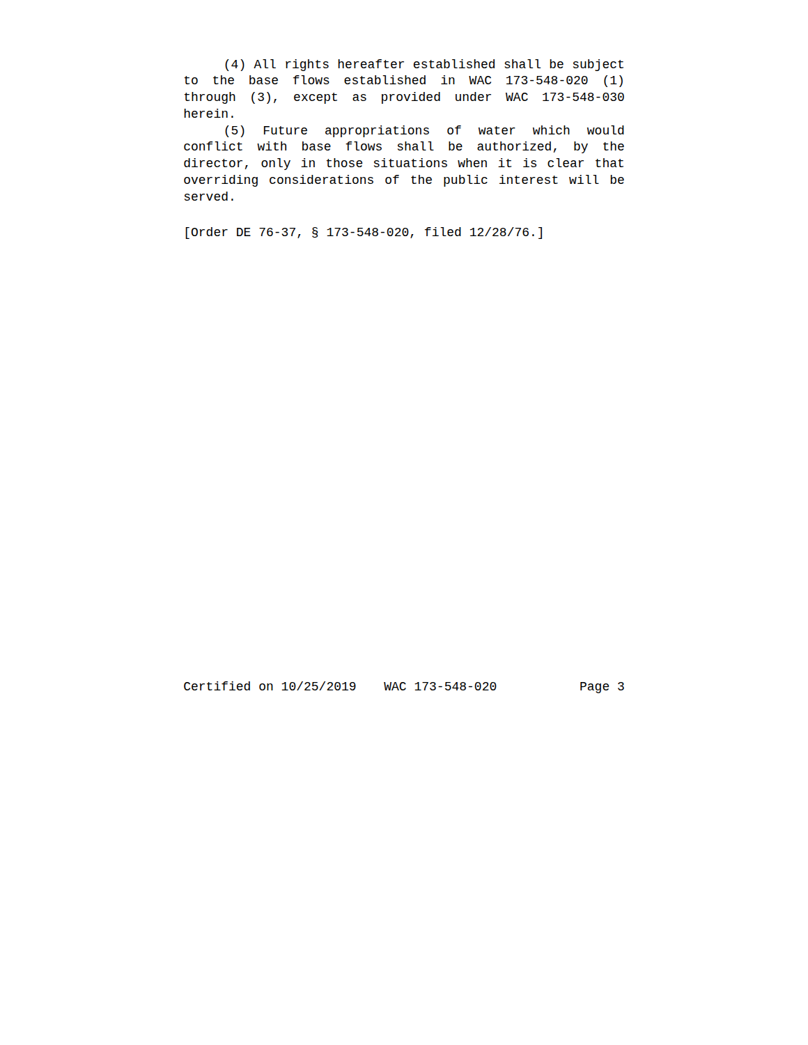(4) All rights hereafter established shall be subject to the base flows established in WAC 173-548-020 (1) through (3), except as provided under WAC 173-548-030 herein.
(5) Future appropriations of water which would conflict with base flows shall be authorized, by the director, only in those situations when it is clear that overriding considerations of the public interest will be served.
[Order DE 76-37, § 173-548-020, filed 12/28/76.]
Certified on 10/25/2019 WAC 173-548-020 Page 3